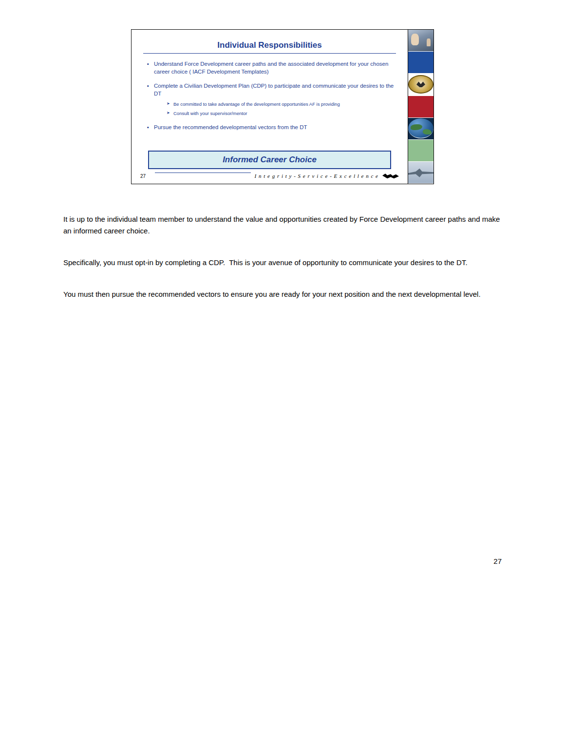Individual Responsibilities
Understand Force Development career paths and the associated development for your chosen career choice ( IACF Development Templates)
Complete a Civilian Development Plan (CDP) to participate and communicate your desires to the DT
Be committed to take advantage of the development opportunities AF is providing
Consult with your supervisor/mentor
Pursue the recommended developmental vectors from the DT
Informed Career Choice
27
I n t e g r i t y - S e r v i c e - E x c e l l e n c e
It is up to the individual team member to understand the value and opportunities created by Force Development career paths and make an informed career choice.
Specifically, you must opt-in by completing a CDP. This is your avenue of opportunity to communicate your desires to the DT.
You must then pursue the recommended vectors to ensure you are ready for your next position and the next developmental level.
27